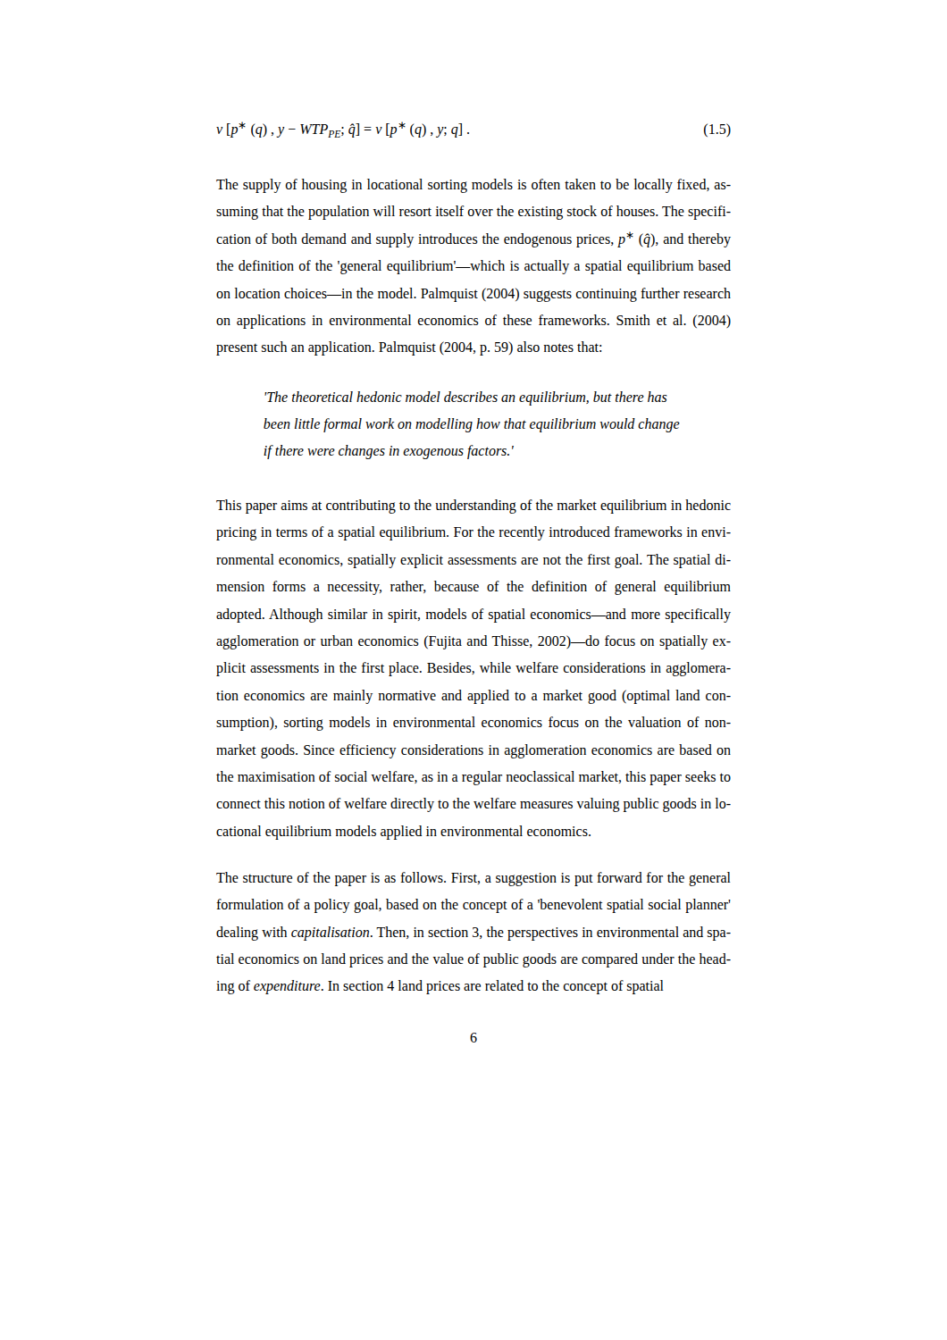v [p∗ (q) , y − WTPPE; q̂] = v [p∗ (q) , y; q] . (1.5)
The supply of housing in locational sorting models is often taken to be locally fixed, assuming that the population will resort itself over the existing stock of houses. The specification of both demand and supply introduces the endogenous prices, p∗ (q̂), and thereby the definition of the 'general equilibrium'—which is actually a spatial equilibrium based on location choices—in the model. Palmquist (2004) suggests continuing further research on applications in environmental economics of these frameworks. Smith et al. (2004) present such an application. Palmquist (2004, p. 59) also notes that:
'The theoretical hedonic model describes an equilibrium, but there has been little formal work on modelling how that equilibrium would change if there were changes in exogenous factors.'
This paper aims at contributing to the understanding of the market equilibrium in hedonic pricing in terms of a spatial equilibrium. For the recently introduced frameworks in environmental economics, spatially explicit assessments are not the first goal. The spatial dimension forms a necessity, rather, because of the definition of general equilibrium adopted. Although similar in spirit, models of spatial economics—and more specifically agglomeration or urban economics (Fujita and Thisse, 2002)—do focus on spatially explicit assessments in the first place. Besides, while welfare considerations in agglomeration economics are mainly normative and applied to a market good (optimal land consumption), sorting models in environmental economics focus on the valuation of non-market goods. Since efficiency considerations in agglomeration economics are based on the maximisation of social welfare, as in a regular neoclassical market, this paper seeks to connect this notion of welfare directly to the welfare measures valuing public goods in locational equilibrium models applied in environmental economics.
The structure of the paper is as follows. First, a suggestion is put forward for the general formulation of a policy goal, based on the concept of a 'benevolent spatial social planner' dealing with capitalisation. Then, in section 3, the perspectives in environmental and spatial economics on land prices and the value of public goods are compared under the heading of expenditure. In section 4 land prices are related to the concept of spatial
6